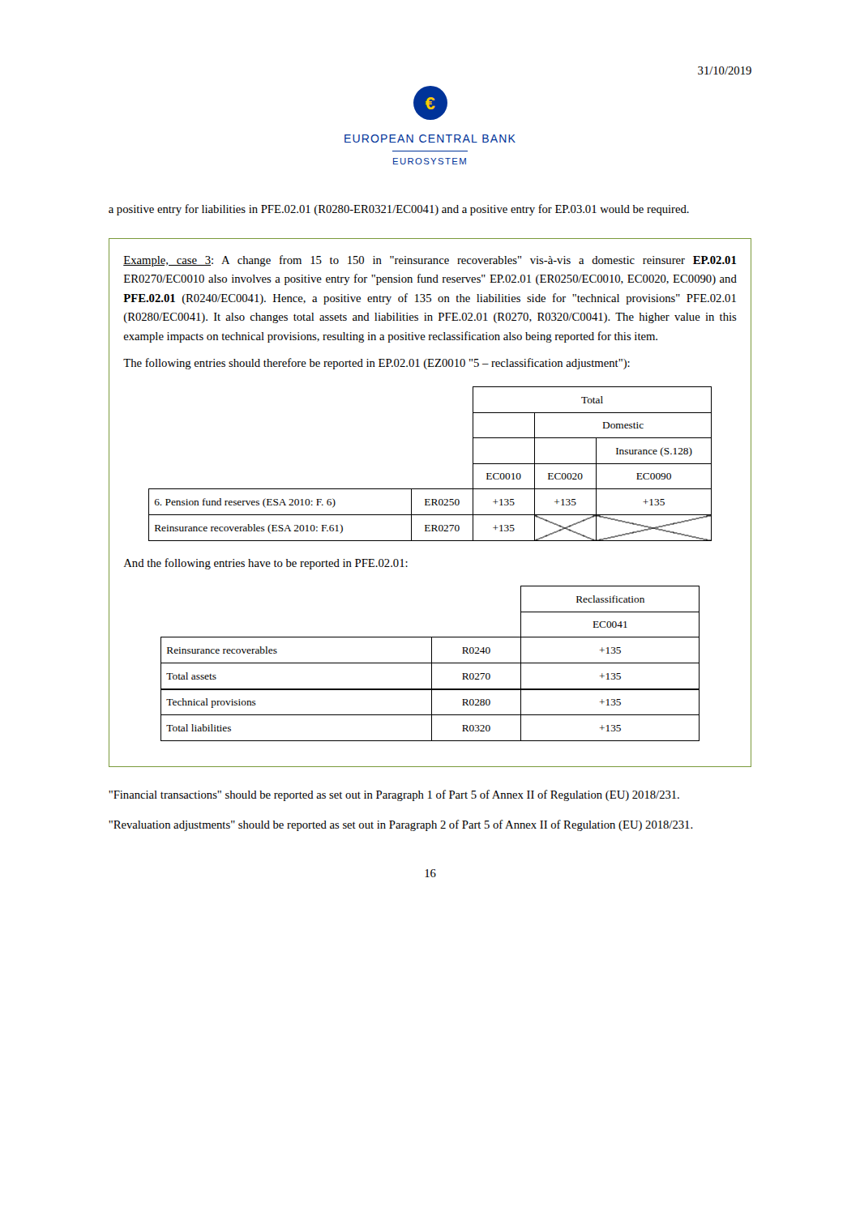31/10/2019
€
EUROPEAN CENTRAL BANK
EUROSYSTEM
a positive entry for liabilities in PFE.02.01 (R0280-ER0321/EC0041) and a positive entry for EP.03.01 would be required.
Example, case 3: A change from 15 to 150 in "reinsurance recoverables" vis-à-vis a domestic reinsurer EP.02.01 ER0270/EC0010 also involves a positive entry for "pension fund reserves" EP.02.01 (ER0250/EC0010, EC0020, EC0090) and PFE.02.01 (R0240/EC0041). Hence, a positive entry of 135 on the liabilities side for "technical provisions" PFE.02.01 (R0280/EC0041). It also changes total assets and liabilities in PFE.02.01 (R0270, R0320/C0041). The higher value in this example impacts on technical provisions, resulting in a positive reclassification also being reported for this item.
The following entries should therefore be reported in EP.02.01 (EZ0010 "5 – reclassification adjustment"):
| | | Total |
| | Domestic |
| | | Insurance (S.128) |
| EC0010 | EC0020 | EC0090 |
| 6. Pension fund reserves (ESA 2010: F. 6) | ER0250 | +135 | +135 | +135 |
| Reinsurance recoverables (ESA 2010: F.61) | ER0270 | +135 | | |
And the following entries have to be reported in PFE.02.01:
| | | Reclassification |
| | | EC0041 |
| Reinsurance recoverables | R0240 | +135 |
| Total assets | R0270 | +135 |
| Technical provisions | R0280 | +135 |
| Total liabilities | R0320 | +135 |
"Financial transactions" should be reported as set out in Paragraph 1 of Part 5 of Annex II of Regulation (EU) 2018/231.
"Revaluation adjustments" should be reported as set out in Paragraph 2 of Part 5 of Annex II of Regulation (EU) 2018/231.
16